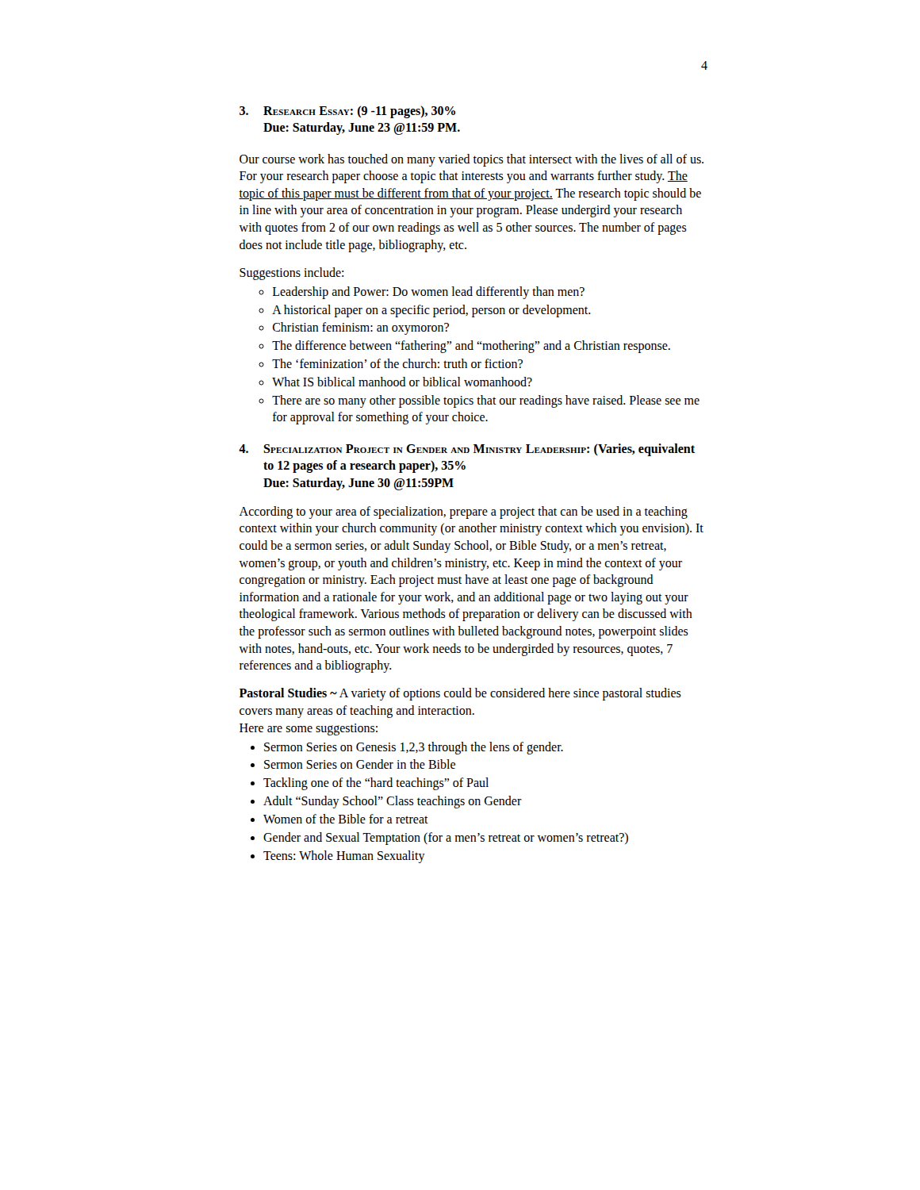4
3.
Research Essay: (9 -11 pages), 30%
Due: Saturday, June 23 @11:59 PM.
Our course work has touched on many varied topics that intersect with the lives of all of us. For your research paper choose a topic that interests you and warrants further study. The topic of this paper must be different from that of your project. The research topic should be in line with your area of concentration in your program. Please undergird your research with quotes from 2 of our own readings as well as 5 other sources. The number of pages does not include title page, bibliography, etc.
Suggestions include:
Leadership and Power: Do women lead differently than men?
A historical paper on a specific period, person or development.
Christian feminism: an oxymoron?
The difference between “fathering” and “mothering” and a Christian response.
The ‘feminization’ of the church: truth or fiction?
What IS biblical manhood or biblical womanhood?
There are so many other possible topics that our readings have raised. Please see me for approval for something of your choice.
4.
Specialization Project in Gender and Ministry Leadership: (Varies, equivalent to 12 pages of a research paper), 35%
Due: Saturday, June 30 @11:59PM
According to your area of specialization, prepare a project that can be used in a teaching context within your church community (or another ministry context which you envision). It could be a sermon series, or adult Sunday School, or Bible Study, or a men’s retreat, women’s group, or youth and children’s ministry, etc. Keep in mind the context of your congregation or ministry. Each project must have at least one page of background information and a rationale for your work, and an additional page or two laying out your theological framework. Various methods of preparation or delivery can be discussed with the professor such as sermon outlines with bulleted background notes, powerpoint slides with notes, hand-outs, etc. Your work needs to be undergirded by resources, quotes, 7 references and a bibliography.
Pastoral Studies ~ A variety of options could be considered here since pastoral studies covers many areas of teaching and interaction.
Here are some suggestions:
Sermon Series on Genesis 1,2,3 through the lens of gender.
Sermon Series on Gender in the Bible
Tackling one of the “hard teachings” of Paul
Adult “Sunday School” Class teachings on Gender
Women of the Bible for a retreat
Gender and Sexual Temptation (for a men’s retreat or women’s retreat?)
Teens: Whole Human Sexuality